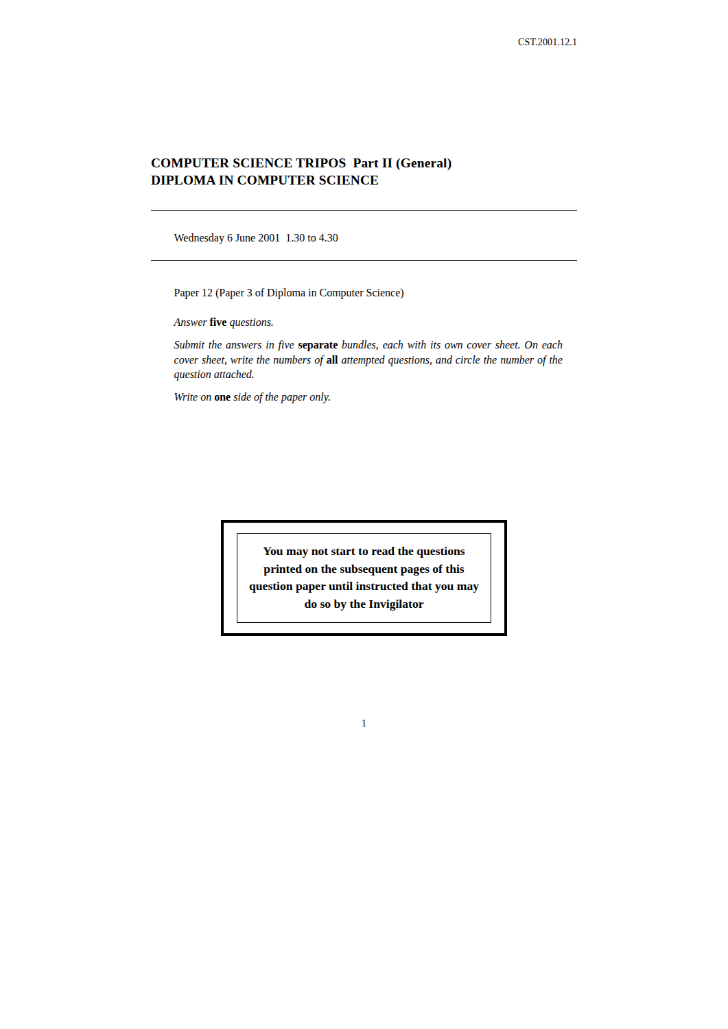CST.2001.12.1
COMPUTER SCIENCE TRIPOS Part II (General)
DIPLOMA IN COMPUTER SCIENCE
Wednesday 6 June 2001 1.30 to 4.30
Paper 12 (Paper 3 of Diploma in Computer Science)
Answer five questions.
Submit the answers in five separate bundles, each with its own cover sheet. On each cover sheet, write the numbers of all attempted questions, and circle the number of the question attached.
Write on one side of the paper only.
You may not start to read the questions printed on the subsequent pages of this question paper until instructed that you may do so by the Invigilator
1